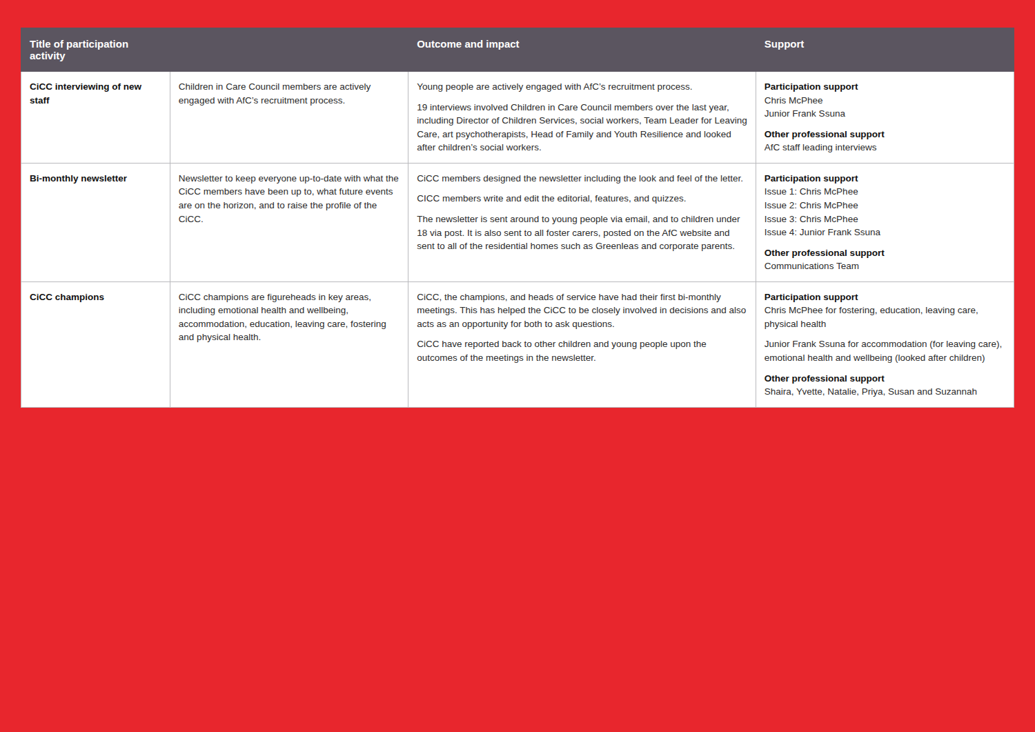| Title of participation activity | | Outcome and impact | Support |
| --- | --- | --- | --- |
| CiCC interviewing of new staff | Children in Care Council members are actively engaged with AfC’s recruitment process. | Young people are actively engaged with AfC’s recruitment process. 19 interviews involved Children in Care Council members over the last year, including Director of Children Services, social workers, Team Leader for Leaving Care, art psychotherapists, Head of Family and Youth Resilience and looked after children’s social workers. | Participation support Chris McPhee Junior Frank Ssuna Other professional support AfC staff leading interviews |
| Bi-monthly newsletter | Newsletter to keep everyone up-to-date with what the CiCC members have been up to, what future events are on the horizon, and to raise the profile of the CiCC. | CiCC members designed the newsletter including the look and feel of the letter. CICC members write and edit the editorial, features, and quizzes. The newsletter is sent around to young people via email, and to children under 18 via post. It is also sent to all foster carers, posted on the AfC website and sent to all of the residential homes such as Greenleas and corporate parents. | Participation support Issue 1: Chris McPhee Issue 2: Chris McPhee Issue 3: Chris McPhee Issue 4: Junior Frank Ssuna Other professional support Communications Team |
| CiCC champions | CiCC champions are figureheads in key areas, including emotional health and wellbeing, accommodation, education, leaving care, fostering and physical health. | CiCC, the champions, and heads of service have had their first bi-monthly meetings. This has helped the CiCC to be closely involved in decisions and also acts as an opportunity for both to ask questions. CiCC have reported back to other children and young people upon the outcomes of the meetings in the newsletter. | Participation support Chris McPhee for fostering, education, leaving care, physical health Junior Frank Ssuna for accommodation (for leaving care), emotional health and wellbeing (looked after children) Other professional support Shaira, Yvette, Natalie, Priya, Susan and Suzannah |